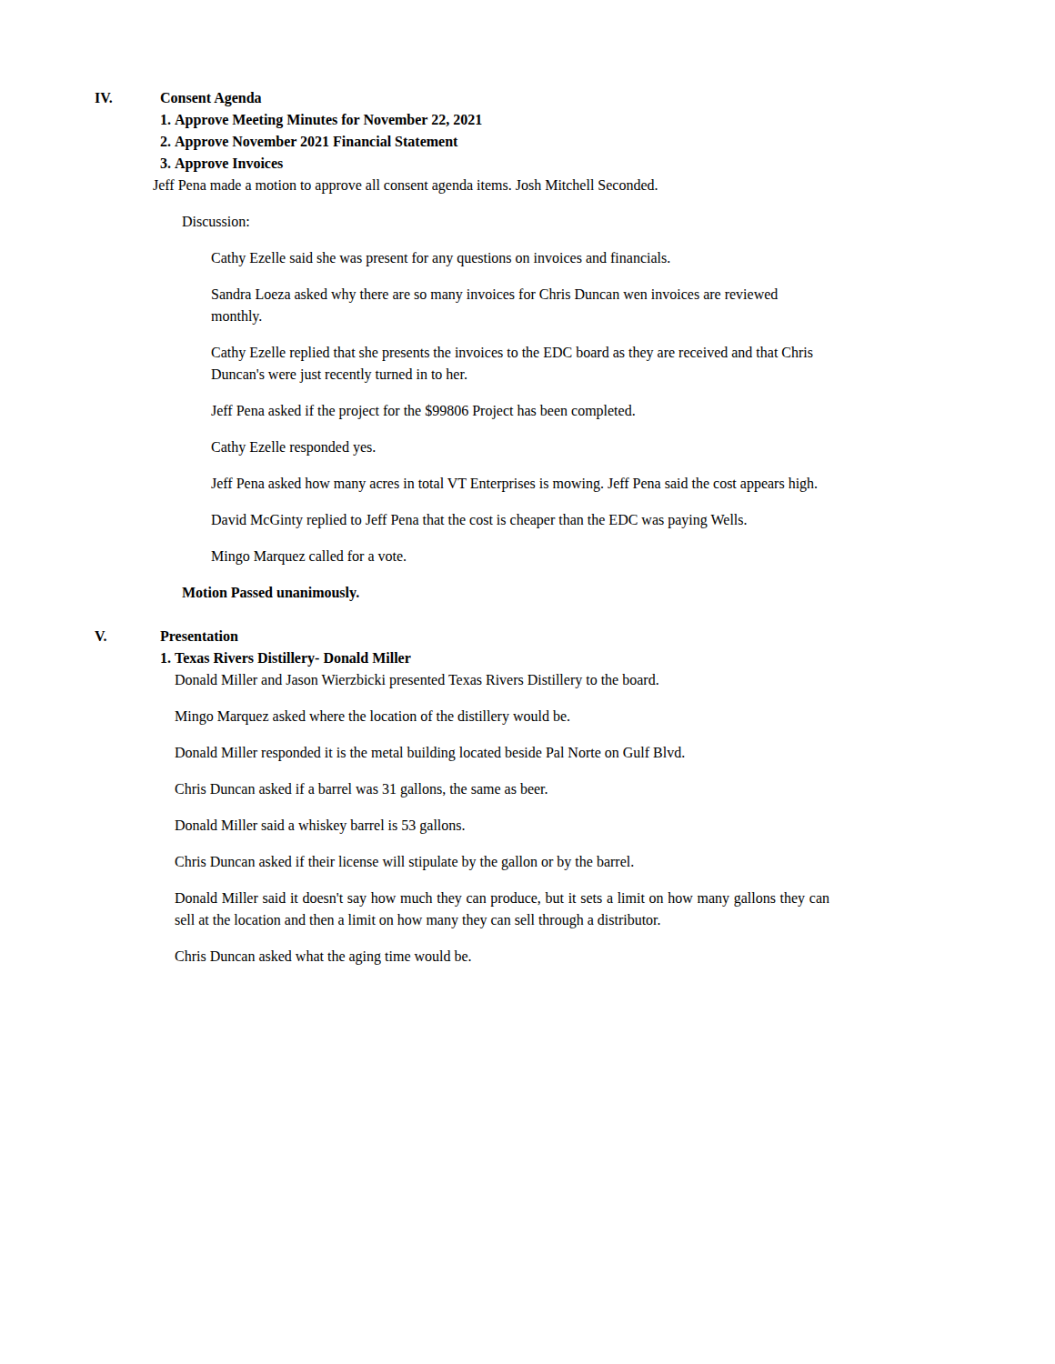IV. Consent Agenda
Approve Meeting Minutes for November 22, 2021
Approve November 2021 Financial Statement
Approve Invoices
Jeff Pena made a motion to approve all consent agenda items. Josh Mitchell Seconded.
Discussion:
Cathy Ezelle said she was present for any questions on invoices and financials.
Sandra Loeza asked why there are so many invoices for Chris Duncan wen invoices are reviewed monthly.
Cathy Ezelle replied that she presents the invoices to the EDC board as they are received and that Chris Duncan's were just recently turned in to her.
Jeff Pena asked if the project for the $99806 Project has been completed.
Cathy Ezelle responded yes.
Jeff Pena asked how many acres in total VT Enterprises is mowing. Jeff Pena said the cost appears high.
David McGinty replied to Jeff Pena that the cost is cheaper than the EDC was paying Wells.
Mingo Marquez called for a vote.
Motion Passed unanimously.
V. Presentation
Texas Rivers Distillery- Donald Miller
Donald Miller and Jason Wierzbicki presented Texas Rivers Distillery to the board.
Mingo Marquez asked where the location of the distillery would be.
Donald Miller responded it is the metal building located beside Pal Norte on Gulf Blvd.
Chris Duncan asked if a barrel was 31 gallons, the same as beer.
Donald Miller said a whiskey barrel is 53 gallons.
Chris Duncan asked if their license will stipulate by the gallon or by the barrel.
Donald Miller said it doesn't say how much they can produce, but it sets a limit on how many gallons they can sell at the location and then a limit on how many they can sell through a distributor.
Chris Duncan asked what the aging time would be.